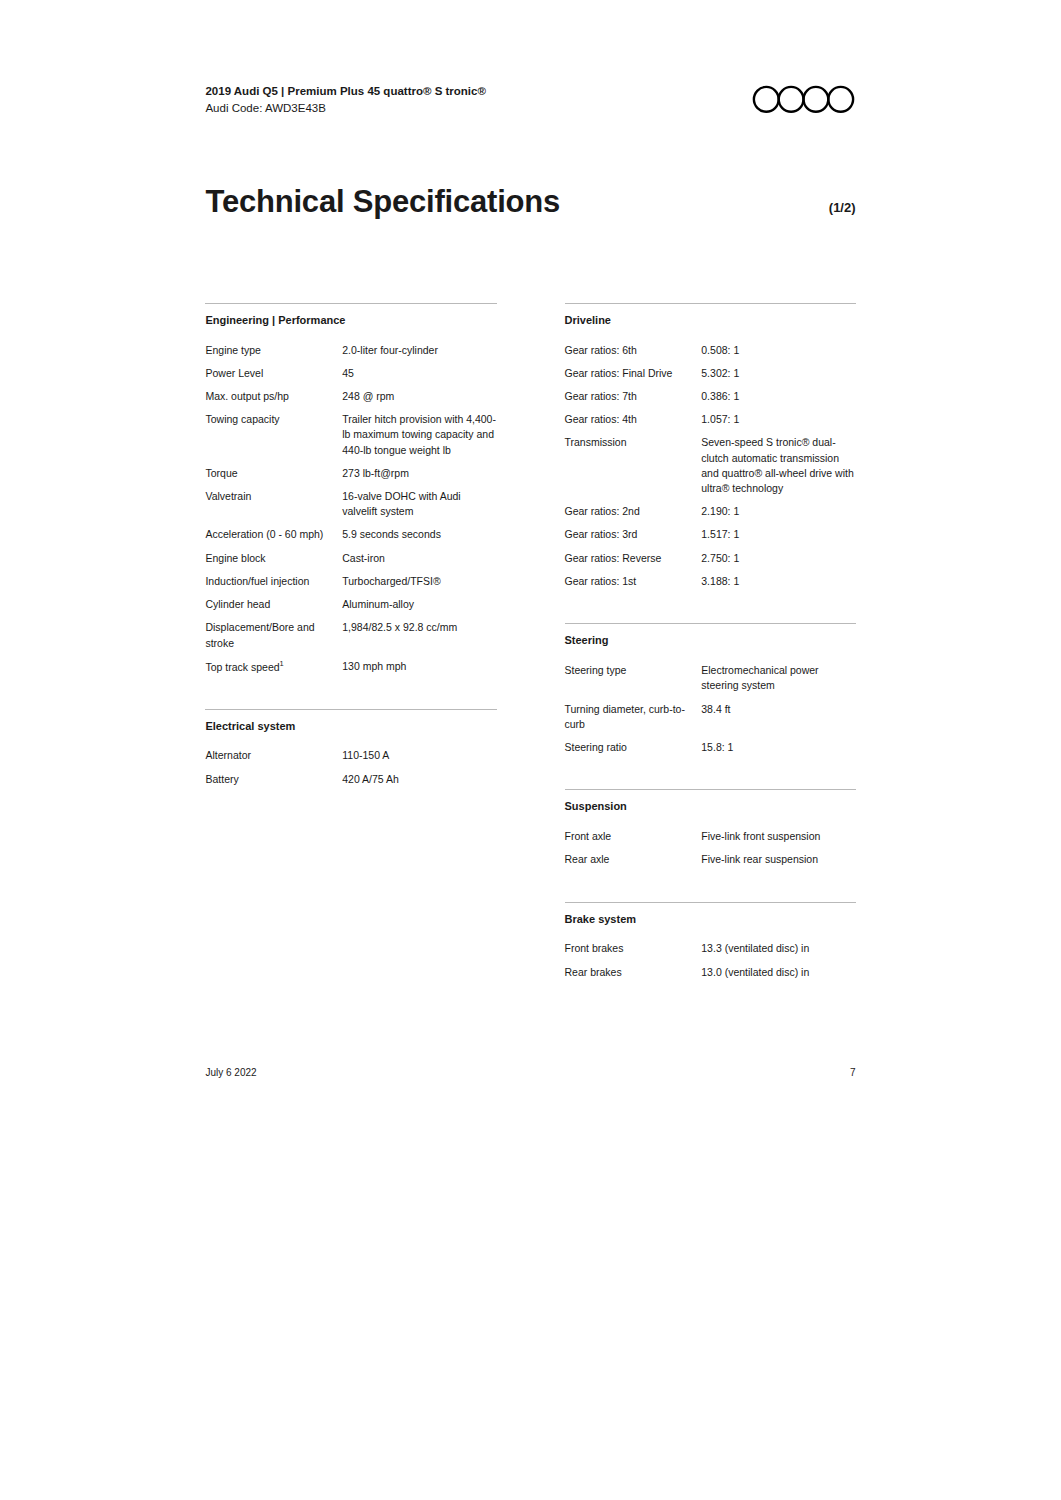2019 Audi Q5 | Premium Plus 45 quattro® S tronic®
Audi Code: AWD3E43B
Technical Specifications
(1/2)
Engineering | Performance
| Engine type | 2.0-liter four-cylinder |
| Power Level | 45 |
| Max. output ps/hp | 248 @ rpm |
| Towing capacity | Trailer hitch provision with 4,400-lb maximum towing capacity and 440-lb tongue weight lb |
| Torque | 273 lb-ft@rpm |
| Valvetrain | 16-valve DOHC with Audi valvelift system |
| Acceleration (0 - 60 mph) | 5.9 seconds seconds |
| Engine block | Cast-iron |
| Induction/fuel injection | Turbocharged/TFSI® |
| Cylinder head | Aluminum-alloy |
| Displacement/Bore and stroke | 1,984/82.5 x 92.8 cc/mm |
| Top track speed 1 | 130 mph mph |
Electrical system
| Alternator | 110-150 A |
| Battery | 420 A/75 Ah |
Driveline
| Gear ratios: 6th | 0.508: 1 |
| Gear ratios: Final Drive | 5.302: 1 |
| Gear ratios: 7th | 0.386: 1 |
| Gear ratios: 4th | 1.057: 1 |
| Transmission | Seven-speed S tronic® dual-clutch automatic transmission and quattro® all-wheel drive with ultra® technology |
| Gear ratios: 2nd | 2.190: 1 |
| Gear ratios: 3rd | 1.517: 1 |
| Gear ratios: Reverse | 2.750: 1 |
| Gear ratios: 1st | 3.188: 1 |
Steering
| Steering type | Electromechanical power steering system |
| Turning diameter, curb-to-curb | 38.4 ft |
| Steering ratio | 15.8: 1 |
Suspension
| Front axle | Five-link front suspension |
| Rear axle | Five-link rear suspension |
Brake system
| Front brakes | 13.3 (ventilated disc) in |
| Rear brakes | 13.0 (ventilated disc) in |
July 6 2022
7